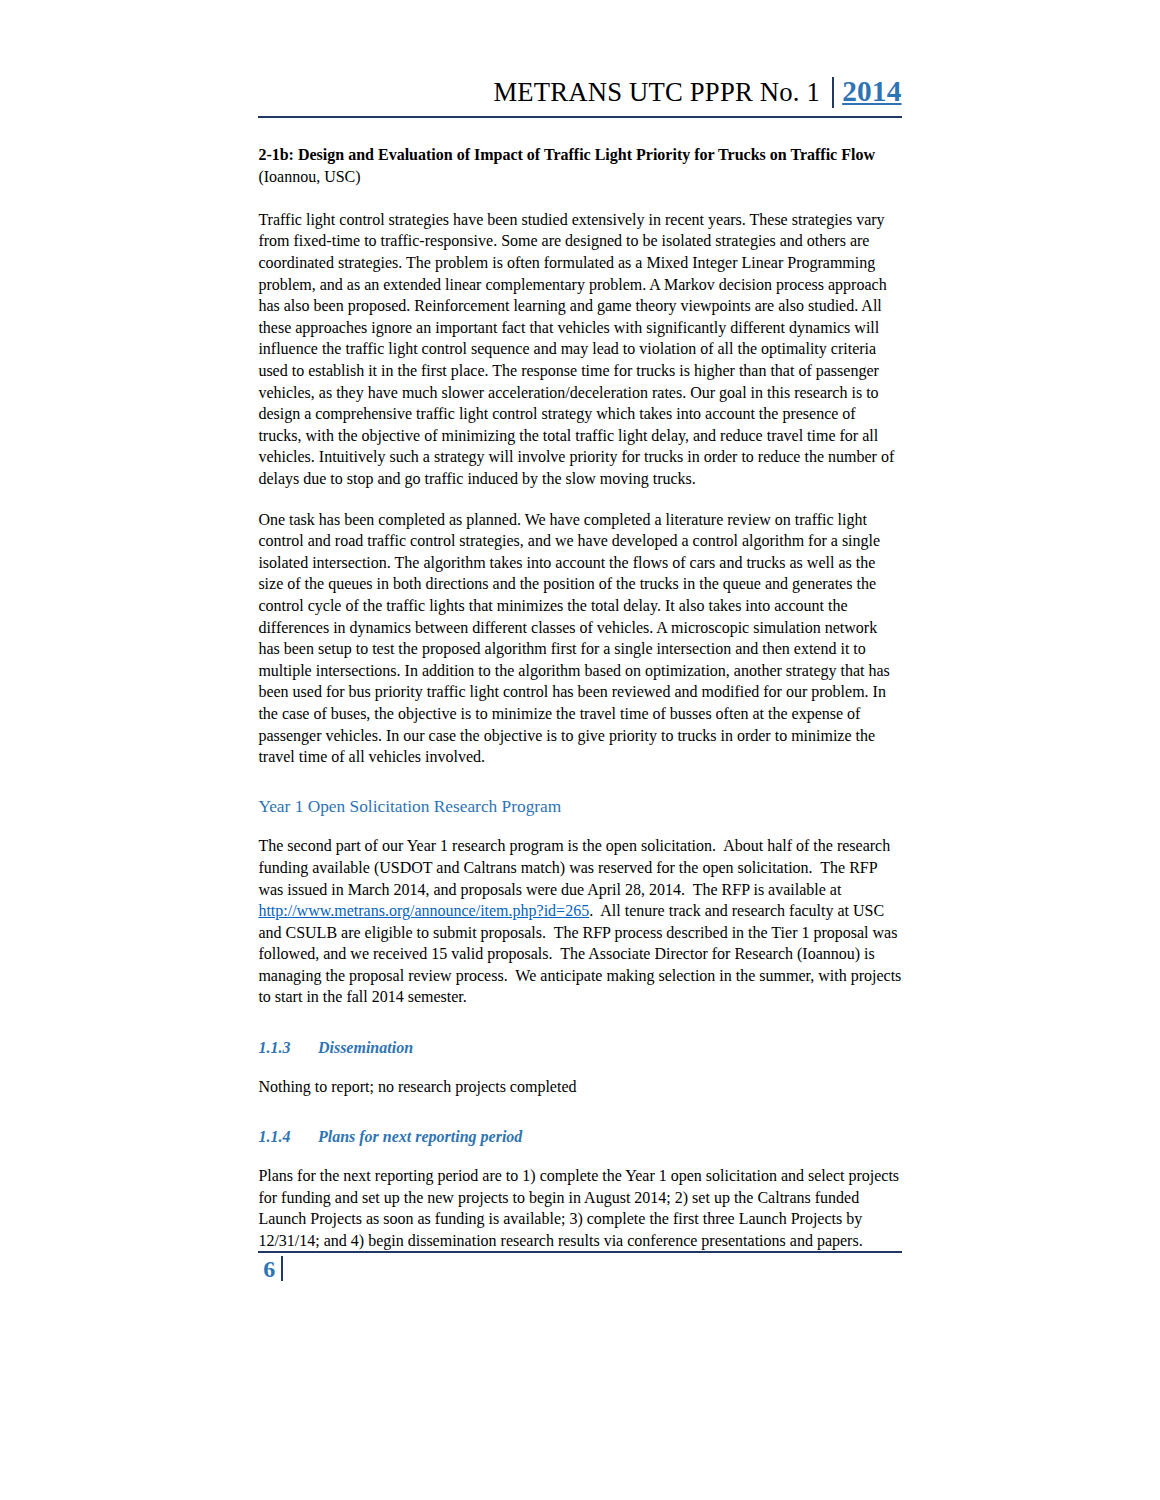METRANS UTC PPPR No. 1 2014
2-1b: Design and Evaluation of Impact of Traffic Light Priority for Trucks on Traffic Flow
(Ioannou, USC)
Traffic light control strategies have been studied extensively in recent years. These strategies vary from fixed-time to traffic-responsive. Some are designed to be isolated strategies and others are coordinated strategies. The problem is often formulated as a Mixed Integer Linear Programming problem, and as an extended linear complementary problem. A Markov decision process approach has also been proposed. Reinforcement learning and game theory viewpoints are also studied. All these approaches ignore an important fact that vehicles with significantly different dynamics will influence the traffic light control sequence and may lead to violation of all the optimality criteria used to establish it in the first place. The response time for trucks is higher than that of passenger vehicles, as they have much slower acceleration/deceleration rates. Our goal in this research is to design a comprehensive traffic light control strategy which takes into account the presence of trucks, with the objective of minimizing the total traffic light delay, and reduce travel time for all vehicles. Intuitively such a strategy will involve priority for trucks in order to reduce the number of delays due to stop and go traffic induced by the slow moving trucks.
One task has been completed as planned. We have completed a literature review on traffic light control and road traffic control strategies, and we have developed a control algorithm for a single isolated intersection. The algorithm takes into account the flows of cars and trucks as well as the size of the queues in both directions and the position of the trucks in the queue and generates the control cycle of the traffic lights that minimizes the total delay. It also takes into account the differences in dynamics between different classes of vehicles. A microscopic simulation network has been setup to test the proposed algorithm first for a single intersection and then extend it to multiple intersections. In addition to the algorithm based on optimization, another strategy that has been used for bus priority traffic light control has been reviewed and modified for our problem. In the case of buses, the objective is to minimize the travel time of busses often at the expense of passenger vehicles. In our case the objective is to give priority to trucks in order to minimize the travel time of all vehicles involved.
Year 1 Open Solicitation Research Program
The second part of our Year 1 research program is the open solicitation. About half of the research funding available (USDOT and Caltrans match) was reserved for the open solicitation. The RFP was issued in March 2014, and proposals were due April 28, 2014. The RFP is available at http://www.metrans.org/announce/item.php?id=265. All tenure track and research faculty at USC and CSULB are eligible to submit proposals. The RFP process described in the Tier 1 proposal was followed, and we received 15 valid proposals. The Associate Director for Research (Ioannou) is managing the proposal review process. We anticipate making selection in the summer, with projects to start in the fall 2014 semester.
1.1.3 Dissemination
Nothing to report; no research projects completed
1.1.4 Plans for next reporting period
Plans for the next reporting period are to 1) complete the Year 1 open solicitation and select projects for funding and set up the new projects to begin in August 2014; 2) set up the Caltrans funded Launch Projects as soon as funding is available; 3) complete the first three Launch Projects by 12/31/14; and 4) begin dissemination research results via conference presentations and papers.
6